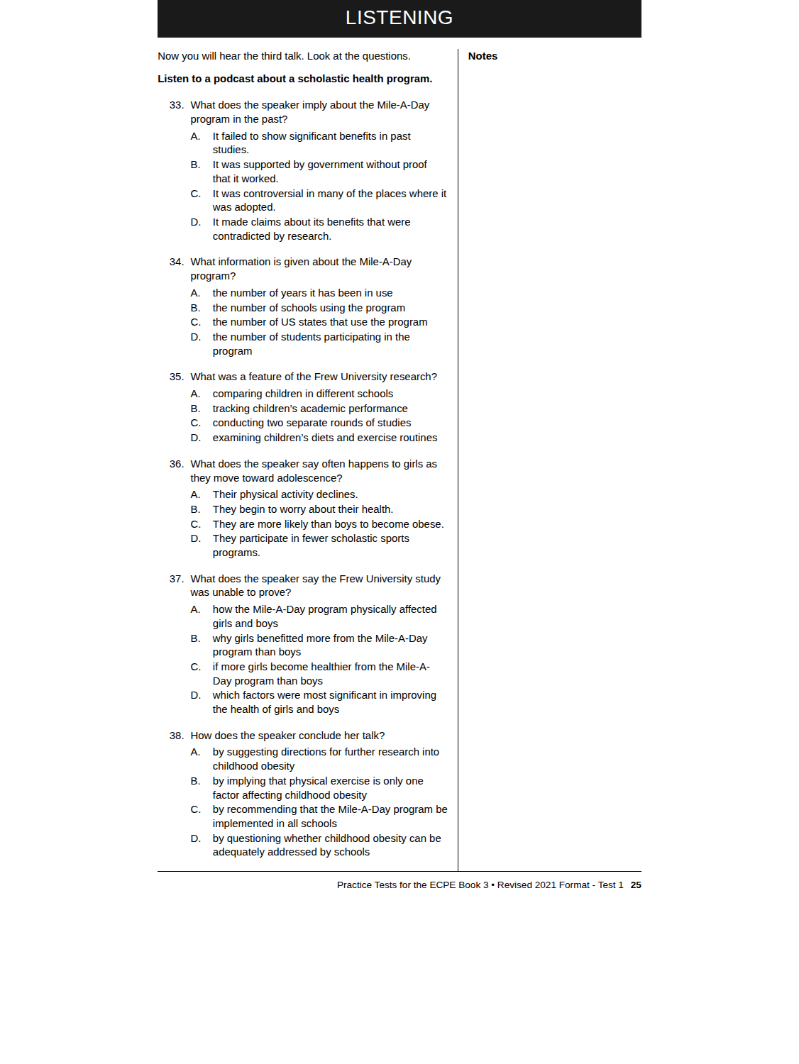LISTENING
Now you will hear the third talk. Look at the questions.
Listen to a podcast about a scholastic health program.
33.
What does the speaker imply about the Mile-A-Day program in the past?
A. It failed to show significant benefits in past studies.
B. It was supported by government without proof that it worked.
C. It was controversial in many of the places where it was adopted.
D. It made claims about its benefits that were contradicted by research.
34.
What information is given about the Mile-A-Day program?
A. the number of years it has been in use
B. the number of schools using the program
C. the number of US states that use the program
D. the number of students participating in the program
35.
What was a feature of the Frew University research?
A. comparing children in different schools
B. tracking children’s academic performance
C. conducting two separate rounds of studies
D. examining children’s diets and exercise routines
36.
What does the speaker say often happens to girls as they move toward adolescence?
A. Their physical activity declines.
B. They begin to worry about their health.
C. They are more likely than boys to become obese.
D. They participate in fewer scholastic sports programs.
37.
What does the speaker say the Frew University study was unable to prove?
A. how the Mile-A-Day program physically affected girls and boys
B. why girls benefitted more from the Mile-A-Day program than boys
C. if more girls become healthier from the Mile-A-Day program than boys
D. which factors were most significant in improving the health of girls and boys
38.
How does the speaker conclude her talk?
A. by suggesting directions for further research into childhood obesity
B. by implying that physical exercise is only one factor affecting childhood obesity
C. by recommending that the Mile-A-Day program be implemented in all schools
D. by questioning whether childhood obesity can be adequately addressed by schools
Notes
Practice Tests for the ECPE Book 3 • Revised 2021 Format - Test 1 25